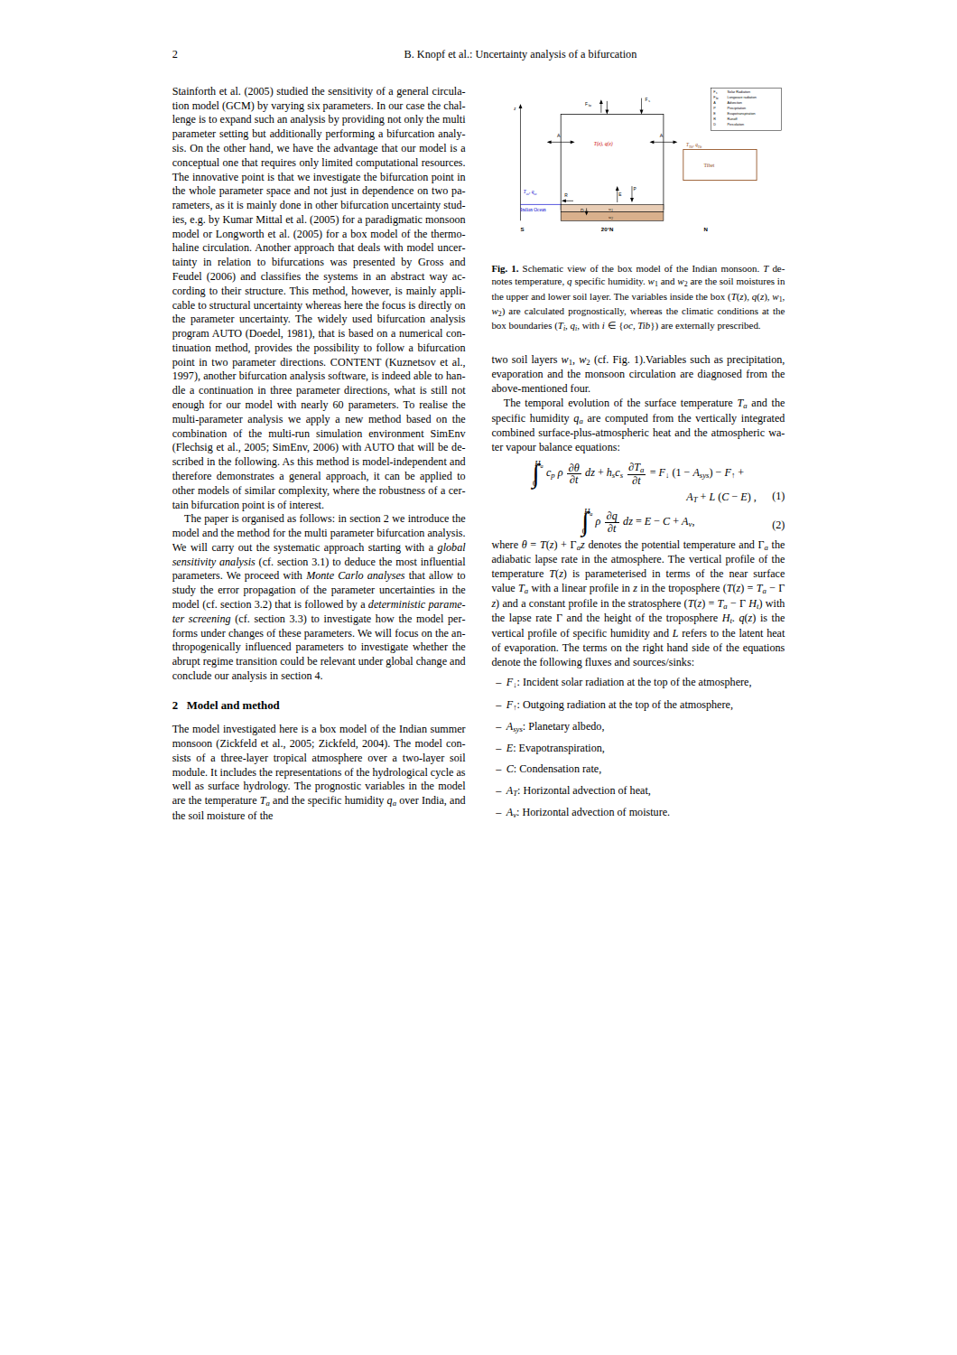2 B. Knopf et al.: Uncertainty analysis of a bifurcation
Stainforth et al. (2005) studied the sensitivity of a general circulation model (GCM) by varying six parameters. In our case the challenge is to expand such an analysis by providing not only the multi parameter setting but additionally performing a bifurcation analysis. On the other hand, we have the advantage that our model is a conceptual one that requires only limited computational resources. The innovative point is that we investigate the bifurcation point in the whole parameter space and not just in dependence on two parameters, as it is mainly done in other bifurcation uncertainty studies, e.g. by Kumar Mittal et al. (2005) for a paradigmatic monsoon model or Longworth et al. (2005) for a box model of the thermohaline circulation. Another approach that deals with model uncertainty in relation to bifurcations was presented by Gross and Feudel (2006) and classifies the systems in an abstract way according to their structure. This method, however, is mainly applicable to structural uncertainty whereas here the focus is directly on the parameter uncertainty. The widely used bifurcation analysis program AUTO (Doedel, 1981), that is based on a numerical continuation method, provides the possibility to follow a bifurcation point in two parameter directions. CONTENT (Kuznetsov et al., 1997), another bifurcation analysis software, is indeed able to handle a continuation in three parameter directions, what is still not enough for our model with nearly 60 parameters. To realise the multi-parameter analysis we apply a new method based on the combination of the multi-run simulation environment SimEnv (Flechsig et al., 2005; SimEnv, 2006) with AUTO that will be described in the following. As this method is model-independent and therefore demonstrates a general approach, it can be applied to other models of similar complexity, where the robustness of a certain bifurcation point is of interest.
The paper is organised as follows: in section 2 we introduce the model and the method for the multi parameter bifurcation analysis. We will carry out the systematic approach starting with a global sensitivity analysis (cf. section 3.1) to deduce the most influential parameters. We proceed with Monte Carlo analyses that allow to study the error propagation of the parameter uncertainties in the model (cf. section 3.2) that is followed by a deterministic parameter screening (cf. section 3.3) to investigate how the model performs under changes of these parameters. We will focus on the anthropogenically influenced parameters to investigate whether the abrupt regime transition could be relevant under global change and conclude our analysis in section 4.
2 Model and method
The model investigated here is a box model of the Indian summer monsoon (Zickfeld et al., 2005; Zickfeld, 2004). The model consists of a three-layer tropical atmosphere over a two-layer soil module. It includes the representations of the hydrological cycle as well as surface hydrology. The prognostic variables in the model are the temperature Ta and the specific humidity qa over India, and the soil moisture of the
Fs Solar Radiation Flw Longwave radiation A Advection P Precipitation E Evapotranspiration R Runoff D Percolation z F s F lw A A T(z), q(z) Tibet TTib, qTib Toc, qoc Indian Ocean w1 w2 R E P D S 20°N N
Fig. 1. Schematic view of the box model of the Indian monsoon. T denotes temperature, q specific humidity. w1 and w2 are the soil moistures in the upper and lower soil layer. The variables inside the box (T(z), q(z), w1, w2) are calculated prognostically, whereas the climatic conditions at the box boundaries (Ti, qi, with i ∈ {oc, Tib}) are externally prescribed.
two soil layers w1, w2 (cf. Fig. 1).Variables such as precipitation, evaporation and the monsoon circulation are diagnosed from the above-mentioned four.
The temporal evolution of the surface temperature Ta and the specific humidity qa are computed from the vertically integrated combined surface-plus-atmospheric heat and the atmospheric water vapour balance equations:
∫Ha 0 cp ρ ∂θ∂t dz + hs cs ∂Ta∂t = F↓ (1 − Asys) − F↑ +
AT + L (C − E) ,
(1)
∫Ha 0 ρ ∂q∂t dz = E − C + Av,
(2)
where θ = T(z) + Γaz denotes the potential temperature and Γa the adiabatic lapse rate in the atmosphere. The vertical profile of the temperature T(z) is parameterised in terms of the near surface value Ta with a linear profile in z in the troposphere (T(z) = Ta − Γ z) and a constant profile in the stratosphere (T(z) = Ta − Γ Ht) with the lapse rate Γ and the height of the troposphere Ht. q(z) is the vertical profile of specific humidity and L refers to the latent heat of evaporation. The terms on the right hand side of the equations denote the following fluxes and sources/sinks:
F↓: Incident solar radiation at the top of the atmosphere,
F↑: Outgoing radiation at the top of the atmosphere,
Asys: Planetary albedo,
E: Evapotranspiration,
C: Condensation rate,
AT: Horizontal advection of heat,
Av: Horizontal advection of moisture.